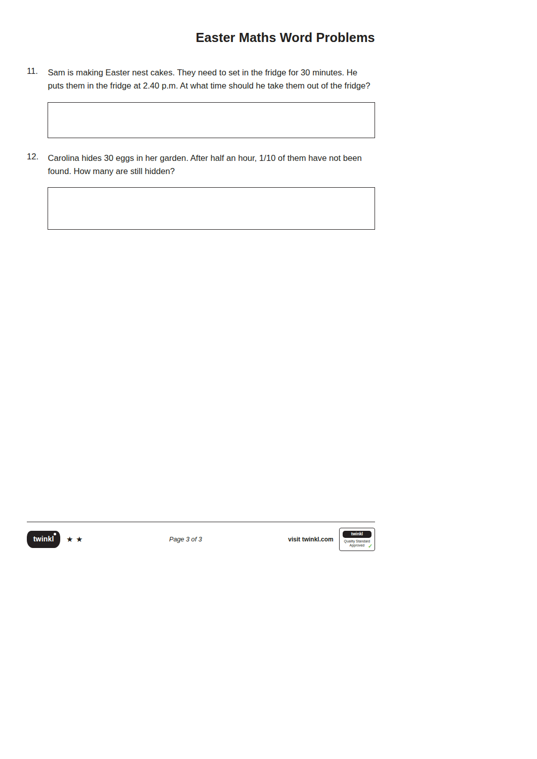Easter Maths Word Problems
11.
Sam is making Easter nest cakes. They need to set in the fridge for 30 minutes. He puts them in the fridge at 2.40 p.m. At what time should he take them out of the fridge?
12.
Carolina hides 30 eggs in her garden. After half an hour, 1/10 of them have not been found. How many are still hidden?
twinkl ★ ★
Page 3 of 3
visit twinkl.com
twinkl Quality Standard
Approved ✓